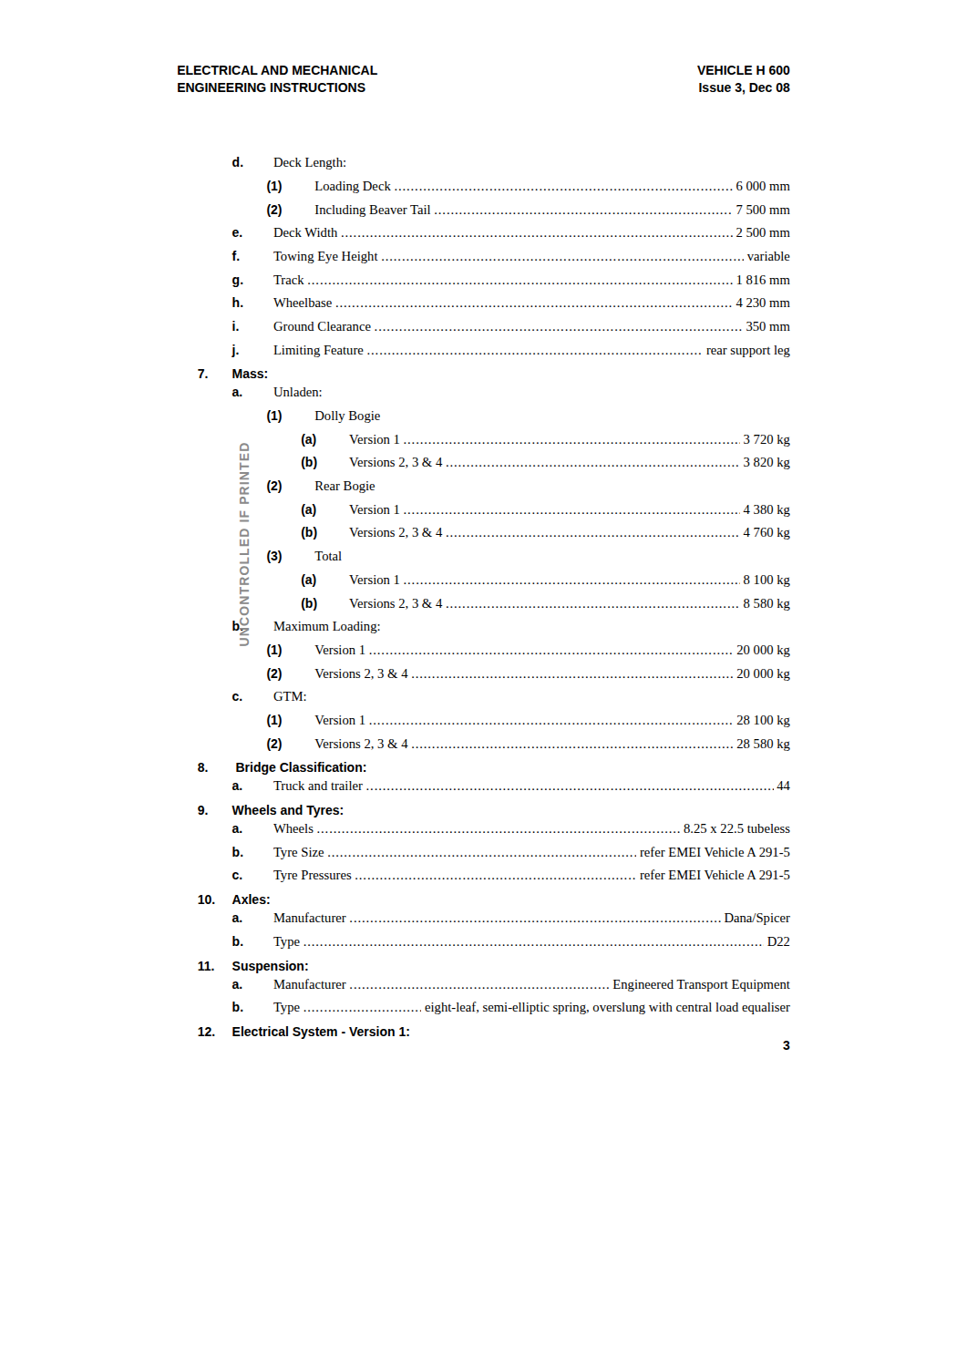UNCONTROLLED IF PRINTED
ELECTRICAL AND MECHANICAL
ENGINEERING INSTRUCTIONS
VEHICLE H 600
Issue 3, Dec 08
d. Deck Length:
(1) Loading Deck .................................................................................................................. 6 000 mm
(2) Including Beaver Tail .................................................................................................. 7 500 mm
e. Deck Width ............................................................................................................................. 2 500 mm
f. Towing Eye Height ....................................................................................................................... variable
g. Track ....................................................................................................................................... 1 816 mm
h. Wheelbase .............................................................................................................................. 4 230 mm
i. Ground Clearance ....................................................................................................................... 350 mm
j. Limiting Feature ......................................................................................................... rear support leg
7. Mass:
a. Unladen:
(1) Dolly Bogie
(a) Version 1 ......................................................................................................... 3 720 kg
(b) Versions 2, 3 & 4 .............................................................................................. 3 820 kg
(2) Rear Bogie
(a) Version 1 ......................................................................................................... 4 380 kg
(b) Versions 2, 3 & 4 .............................................................................................. 4 760 kg
(3) Total
(a) Version 1 ......................................................................................................... 8 100 kg
(b) Versions 2, 3 & 4 .............................................................................................. 8 580 kg
b. Maximum Loading:
(1) Version 1 ......................................................................................................................... 20 000 kg
(2) Versions 2, 3 & 4 .......................................................................................................... 20 000 kg
c. GTM:
(1) Version 1 ......................................................................................................................... 28 100 kg
(2) Versions 2, 3 & 4 .......................................................................................................... 28 580 kg
8. Bridge Classification:
a. Truck and trailer ................................................................................................................................. 44
9. Wheels and Tyres:
a. Wheels ....................................................................................................................... 8.25 x 22.5 tubeless
b. Tyre Size ....................................................................................................... refer EMEI Vehicle A 291-5
c. Tyre Pressures .............................................................................................. refer EMEI Vehicle A 291-5
10. Axles:
a. Manufacturer ....................................................................................................................... Dana/Spicer
b. Type ................................................................................................................................................. D22
11. Suspension:
a. Manufacturer ....................................................................................... Engineered Transport Equipment
b. Type ............................................. eight-leaf, semi-elliptic spring, overslung with central load equaliser
12. Electrical System - Version 1:
3